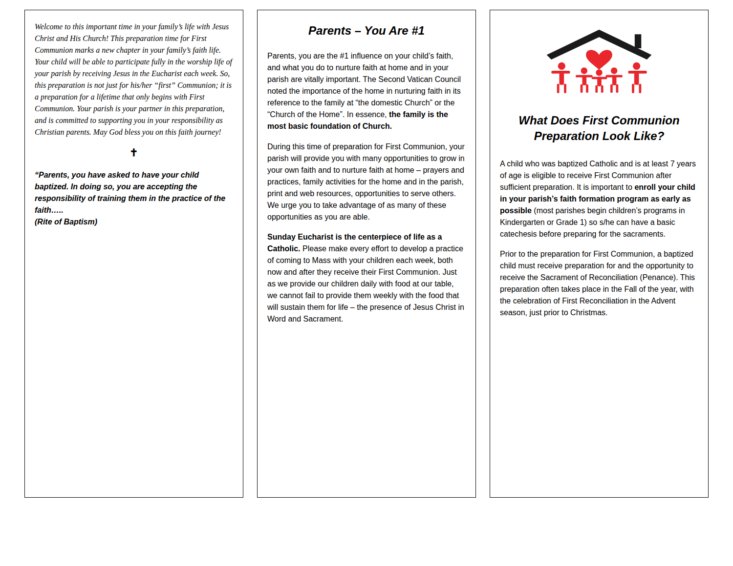Welcome to this important time in your family’s life with Jesus Christ and His Church! This preparation time for First Communion marks a new chapter in your family’s faith life. Your child will be able to participate fully in the worship life of your parish by receiving Jesus in the Eucharist each week. So, this preparation is not just for his/her “first” Communion; it is a preparation for a lifetime that only begins with First Communion. Your parish is your partner in this preparation, and is committed to supporting you in your responsibility as Christian parents. May God bless you on this faith journey!
✝
“Parents, you have asked to have your child baptized. In doing so, you are accepting the responsibility of training them in the practice of the faith…..
(Rite of Baptism)
Parents – You Are #1
Parents, you are the #1 influence on your child’s faith, and what you do to nurture faith at home and in your parish are vitally important. The Second Vatican Council noted the importance of the home in nurturing faith in its reference to the family at “the domestic Church” or the “Church of the Home”. In essence, the family is the most basic foundation of Church.
During this time of preparation for First Communion, your parish will provide you with many opportunities to grow in your own faith and to nurture faith at home – prayers and practices, family activities for the home and in the parish, print and web resources, opportunities to serve others. We urge you to take advantage of as many of these opportunities as you are able.
Sunday Eucharist is the centerpiece of life as a Catholic. Please make every effort to develop a practice of coming to Mass with your children each week, both now and after they receive their First Communion. Just as we provide our children daily with food at our table, we cannot fail to provide them weekly with the food that will sustain them for life – the presence of Jesus Christ in Word and Sacrament.
What Does First Communion Preparation Look Like?
A child who was baptized Catholic and is at least 7 years of age is eligible to receive First Communion after sufficient preparation. It is important to enroll your child in your parish’s faith formation program as early as possible (most parishes begin children’s programs in Kindergarten or Grade 1) so s/he can have a basic catechesis before preparing for the sacraments.
Prior to the preparation for First Communion, a baptized child must receive preparation for and the opportunity to receive the Sacrament of Reconciliation (Penance). This preparation often takes place in the Fall of the year, with the celebration of First Reconciliation in the Advent season, just prior to Christmas.